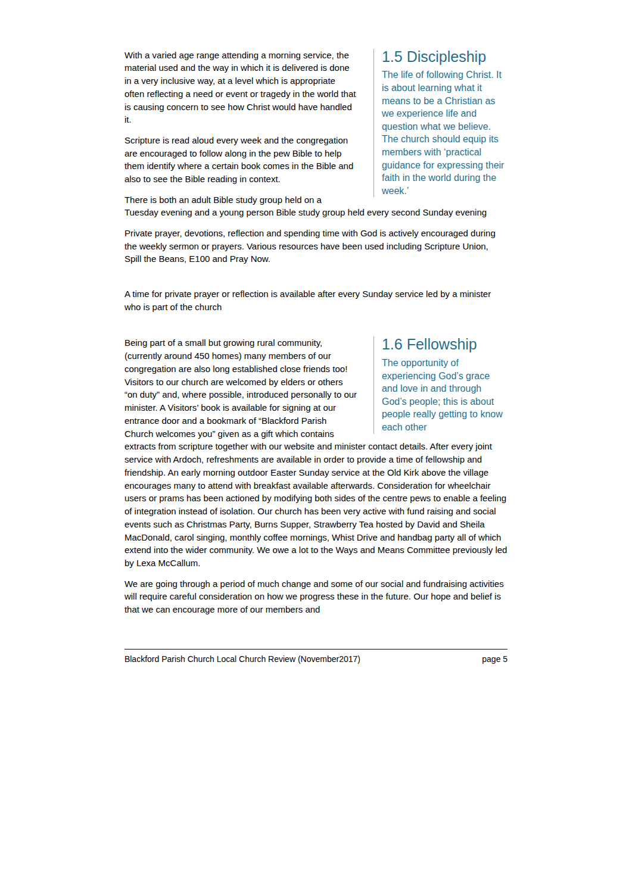1.5 Discipleship
The life of following Christ. It is about learning what it means to be a Christian as we experience life and question what we believe. The church should equip its members with ‘practical guidance for expressing their faith in the world during the week.’
With a varied age range attending a morning service, the material used and the way in which it is delivered is done in a very inclusive way, at a level which is appropriate often reflecting a need or event or tragedy in the world that is causing concern to see how Christ would have handled it.
Scripture is read aloud every week and the congregation are encouraged to follow along in the pew Bible to help them identify where a certain book comes in the Bible and also to see the Bible reading in context.
There is both an adult Bible study group held on a Tuesday evening and a young person Bible study group held every second Sunday evening
Private prayer, devotions, reflection and spending time with God is actively encouraged during the weekly sermon or prayers. Various resources have been used including Scripture Union, Spill the Beans, E100 and Pray Now.
A time for private prayer or reflection is available after every Sunday service led by a minister who is part of the church
1.6 Fellowship
The opportunity of experiencing God’s grace and love in and through God’s people; this is about people really getting to know each other
Being part of a small but growing rural community, (currently around 450 homes) many members of our congregation are also long established close friends too! Visitors to our church are welcomed by elders or others “on duty” and, where possible, introduced personally to our minister. A Visitors’ book is available for signing at our entrance door and a bookmark of “Blackford Parish Church welcomes you” given as a gift which contains extracts from scripture together with our website and minister contact details. After every joint service with Ardoch, refreshments are available in order to provide a time of fellowship and friendship. An early morning outdoor Easter Sunday service at the Old Kirk above the village encourages many to attend with breakfast available afterwards. Consideration for wheelchair users or prams has been actioned by modifying both sides of the centre pews to enable a feeling of integration instead of isolation. Our church has been very active with fund raising and social events such as Christmas Party, Burns Supper, Strawberry Tea hosted by David and Sheila MacDonald, carol singing, monthly coffee mornings, Whist Drive and handbag party all of which extend into the wider community. We owe a lot to the Ways and Means Committee previously led by Lexa McCallum.
We are going through a period of much change and some of our social and fundraising activities will require careful consideration on how we progress these in the future. Our hope and belief is that we can encourage more of our members and
Blackford Parish Church Local Church Review (November2017) page 5